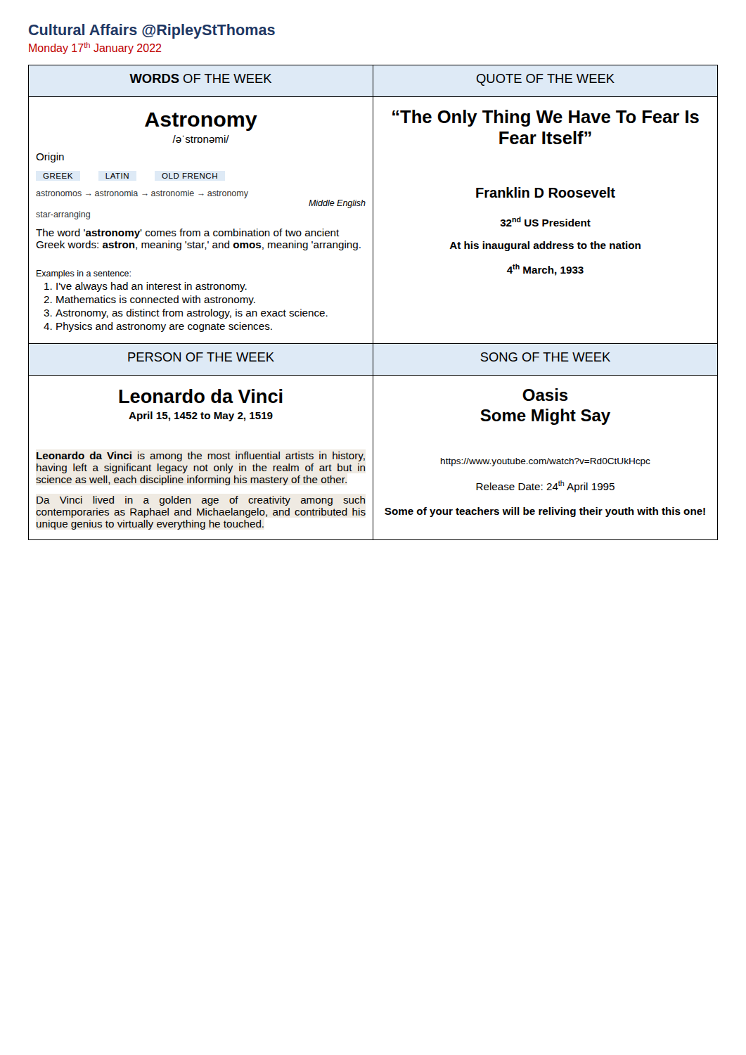Cultural Affairs @RipleyStThomas
Monday 17th January 2022
| WORDS OF THE WEEK | QUOTE OF THE WEEK |
| --- | --- |
| Astronomy /əˈstrɒnəmi/ Origin GREEK LATIN OLD FRENCH astronomos → astronomia → astronomie → astronomy Middle English star-arranging The word ' astronomy ' comes from a combination of two ancient Greek words: astron , meaning 'star,' and omos , meaning 'arranging. Examples in a sentence: I've always had an interest in astronomy. Mathematics is connected with astronomy. Astronomy, as distinct from astrology, is an exact science. Physics and astronomy are cognate sciences. | “The Only Thing We Have To Fear Is Fear Itself” Franklin D Roosevelt 32 nd US President At his inaugural address to the nation 4 th March, 1933 |
| PERSON OF THE WEEK | SONG OF THE WEEK |
| Leonardo da Vinci April 15, 1452 to May 2, 1519 Leonardo da Vinci is among the most influential artists in history, having left a significant legacy not only in the realm of art but in science as well, each discipline informing his mastery of the other. Da Vinci lived in a golden age of creativity among such contemporaries as Raphael and Michaelangelo, and contributed his unique genius to virtually everything he touched. | Oasis Some Might Say https://www.youtube.com/watch?v=Rd0CtUkHcpc Release Date: 24 th April 1995 Some of your teachers will be reliving their youth with this one! |